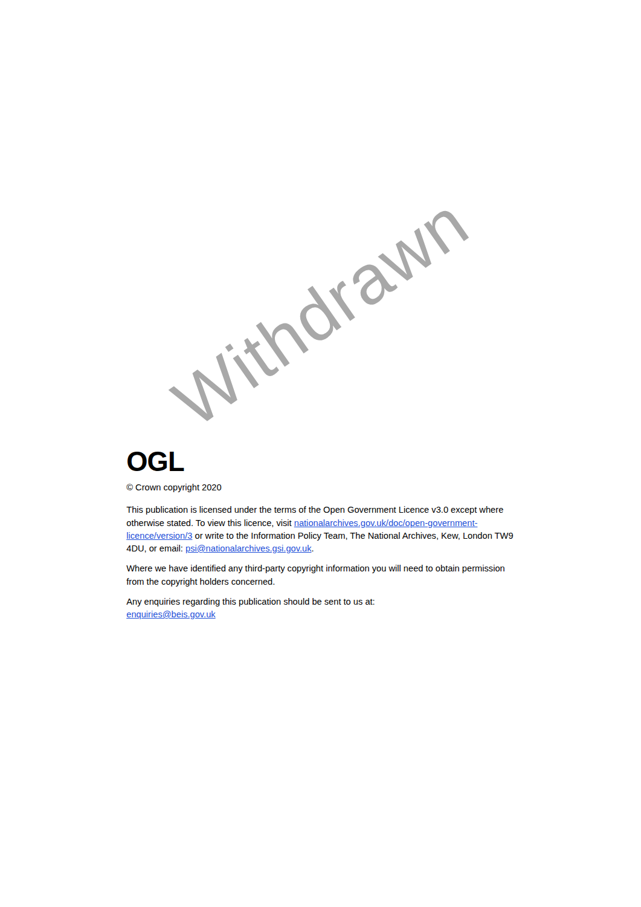Withdrawn
OGL
© Crown copyright 2020
This publication is licensed under the terms of the Open Government Licence v3.0 except where otherwise stated. To view this licence, visit nationalarchives.gov.uk/doc/open-government-licence/version/3 or write to the Information Policy Team, The National Archives, Kew, London TW9 4DU, or email: psi@nationalarchives.gsi.gov.uk.
Where we have identified any third-party copyright information you will need to obtain permission from the copyright holders concerned.
Any enquiries regarding this publication should be sent to us at:
enquiries@beis.gov.uk